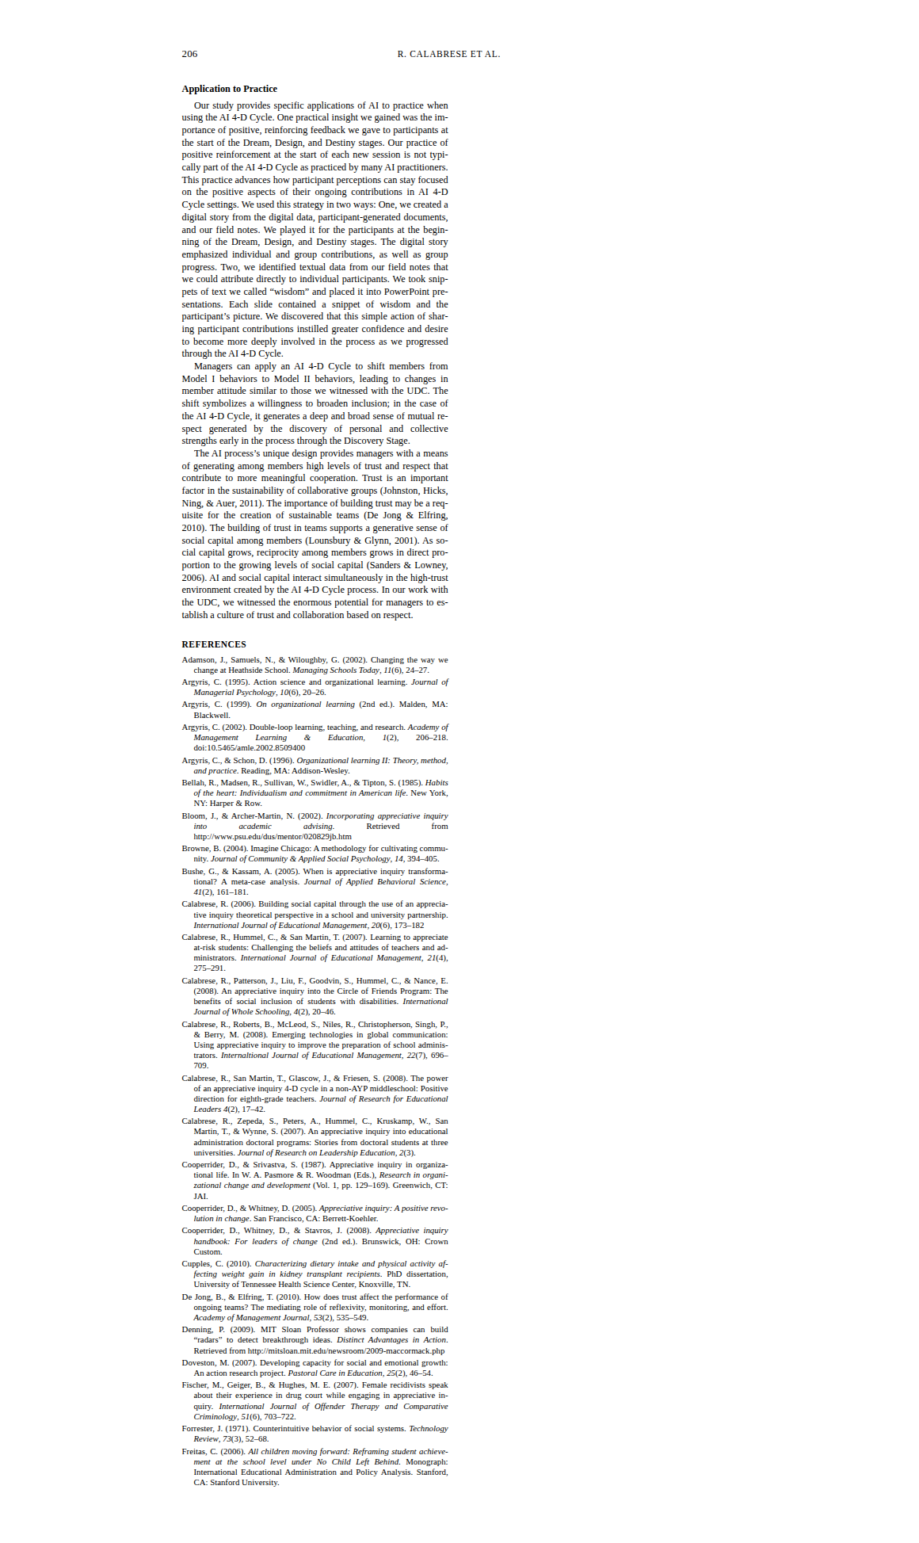206 R. Calabrese et al.
Application to Practice
Our study provides specific applications of AI to practice when using the AI 4-D Cycle. One practical insight we gained was the importance of positive, reinforcing feedback we gave to participants at the start of the Dream, Design, and Destiny stages. Our practice of positive reinforcement at the start of each new session is not typically part of the AI 4-D Cycle as practiced by many AI practitioners. This practice advances how participant perceptions can stay focused on the positive aspects of their ongoing contributions in AI 4-D Cycle settings. We used this strategy in two ways: One, we created a digital story from the digital data, participant-generated documents, and our field notes. We played it for the participants at the beginning of the Dream, Design, and Destiny stages. The digital story emphasized individual and group contributions, as well as group progress. Two, we identified textual data from our field notes that we could attribute directly to individual participants. We took snippets of text we called “wisdom” and placed it into PowerPoint presentations. Each slide contained a snippet of wisdom and the participant’s picture. We discovered that this simple action of sharing participant contributions instilled greater confidence and desire to become more deeply involved in the process as we progressed through the AI 4-D Cycle.
Managers can apply an AI 4-D Cycle to shift members from Model I behaviors to Model II behaviors, leading to changes in member attitude similar to those we witnessed with the UDC. The shift symbolizes a willingness to broaden inclusion; in the case of the AI 4-D Cycle, it generates a deep and broad sense of mutual respect generated by the discovery of personal and collective strengths early in the process through the Discovery Stage.
The AI process’s unique design provides managers with a means of generating among members high levels of trust and respect that contribute to more meaningful cooperation. Trust is an important factor in the sustainability of collaborative groups (Johnston, Hicks, Ning, & Auer, 2011). The importance of building trust may be a requisite for the creation of sustainable teams (De Jong & Elfring, 2010). The building of trust in teams supports a generative sense of social capital among members (Lounsbury & Glynn, 2001). As social capital grows, reciprocity among members grows in direct proportion to the growing levels of social capital (Sanders & Lowney, 2006). AI and social capital interact simultaneously in the high-trust environment created by the AI 4-D Cycle process. In our work with the UDC, we witnessed the enormous potential for managers to establish a culture of trust and collaboration based on respect.
REFERENCES
Adamson, J., Samuels, N., & Wiloughby, G. (2002). Changing the way we change at Heathside School. Managing Schools Today, 11(6), 24–27.
Argyris, C. (1995). Action science and organizational learning. Journal of Managerial Psychology, 10(6), 20–26.
Argyris, C. (1999). On organizational learning (2nd ed.). Malden, MA: Blackwell.
Argyris, C. (2002). Double-loop learning, teaching, and research. Academy of Management Learning & Education, 1(2), 206–218. doi:10.5465/amle.2002.8509400
Argyris, C., & Schon, D. (1996). Organizational learning II: Theory, method, and practice. Reading, MA: Addison-Wesley.
Bellah, R., Madsen, R., Sullivan, W., Swidler, A., & Tipton, S. (1985). Habits of the heart: Individualism and commitment in American life. New York, NY: Harper & Row.
Bloom, J., & Archer-Martin, N. (2002). Incorporating appreciative inquiry into academic advising. Retrieved from http://www.psu.edu/dus/mentor/020829jb.htm
Browne, B. (2004). Imagine Chicago: A methodology for cultivating community. Journal of Community & Applied Social Psychology, 14, 394–405.
Bushe, G., & Kassam, A. (2005). When is appreciative inquiry transformational? A meta-case analysis. Journal of Applied Behavioral Science, 41(2), 161–181.
Calabrese, R. (2006). Building social capital through the use of an appreciative inquiry theoretical perspective in a school and university partnership. International Journal of Educational Management, 20(6), 173–182
Calabrese, R., Hummel, C., & San Martin, T. (2007). Learning to appreciate at-risk students: Challenging the beliefs and attitudes of teachers and administrators. International Journal of Educational Management, 21(4), 275–291.
Calabrese, R., Patterson, J., Liu, F., Goodvin, S., Hummel, C., & Nance, E. (2008). An appreciative inquiry into the Circle of Friends Program: The benefits of social inclusion of students with disabilities. International Journal of Whole Schooling, 4(2), 20–46.
Calabrese, R., Roberts, B., McLeod, S., Niles, R., Christopherson, Singh, P., & Berry, M. (2008). Emerging technologies in global communication: Using appreciative inquiry to improve the preparation of school administrators. Internaltional Journal of Educational Management, 22(7), 696–709.
Calabrese, R., San Martin, T., Glascow, J., & Friesen, S. (2008). The power of an appreciative inquiry 4-D cycle in a non-AYP middleschool: Positive direction for eighth-grade teachers. Journal of Research for Educational Leaders 4(2), 17–42.
Calabrese, R., Zepeda, S., Peters, A., Hummel, C., Kruskamp, W., San Martin, T., & Wynne, S. (2007). An appreciative inquiry into educational administration doctoral programs: Stories from doctoral students at three universities. Journal of Research on Leadership Education, 2(3).
Cooperrider, D., & Srivastva, S. (1987). Appreciative inquiry in organizational life. In W. A. Pasmore & R. Woodman (Eds.), Research in organizational change and development (Vol. 1, pp. 129–169). Greenwich, CT: JAI.
Cooperrider, D., & Whitney, D. (2005). Appreciative inquiry: A positive revolution in change. San Francisco, CA: Berrett-Koehler.
Cooperrider, D., Whitney, D., & Stavros, J. (2008). Appreciative inquiry handbook: For leaders of change (2nd ed.). Brunswick, OH: Crown Custom.
Cupples, C. (2010). Characterizing dietary intake and physical activity affecting weight gain in kidney transplant recipients. PhD dissertation, University of Tennessee Health Science Center, Knoxville, TN.
De Jong, B., & Elfring, T. (2010). How does trust affect the performance of ongoing teams? The mediating role of reflexivity, monitoring, and effort. Academy of Management Journal, 53(2), 535–549.
Denning, P. (2009). MIT Sloan Professor shows companies can build “radars” to detect breakthrough ideas. Distinct Advantages in Action. Retrieved from http://mitsloan.mit.edu/newsroom/2009-maccormack.php
Doveston, M. (2007). Developing capacity for social and emotional growth: An action research project. Pastoral Care in Education, 25(2), 46–54.
Fischer, M., Geiger, B., & Hughes, M. E. (2007). Female recidivists speak about their experience in drug court while engaging in appreciative inquiry. International Journal of Offender Therapy and Comparative Criminology, 51(6), 703–722.
Forrester, J. (1971). Counterintuitive behavior of social systems. Technology Review, 73(3), 52–68.
Freitas, C. (2006). All children moving forward: Reframing student achievement at the school level under No Child Left Behind. Monograph: International Educational Administration and Policy Analysis. Stanford, CA: Stanford University.